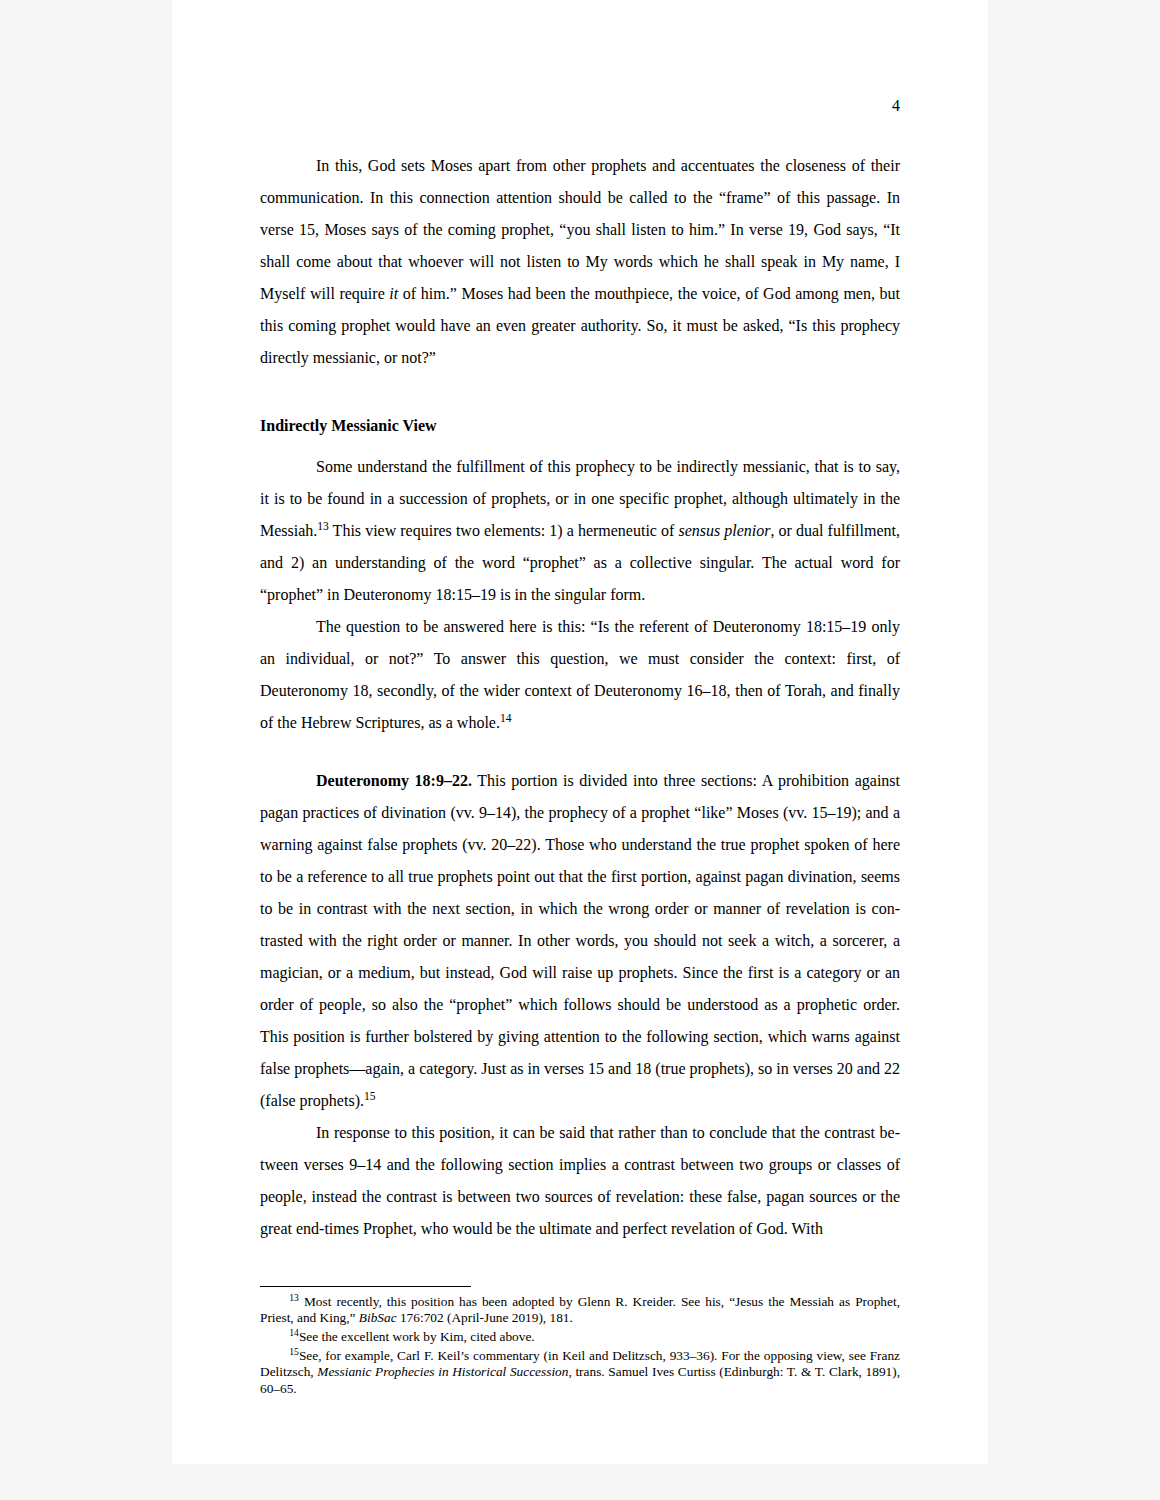4
In this, God sets Moses apart from other prophets and accentuates the closeness of their communication. In this connection attention should be called to the “frame” of this passage. In verse 15, Moses says of the coming prophet, “you shall listen to him.” In verse 19, God says, “It shall come about that whoever will not listen to My words which he shall speak in My name, I Myself will require it of him.” Moses had been the mouthpiece, the voice, of God among men, but this coming prophet would have an even greater authority. So, it must be asked, “Is this prophecy directly messianic, or not?”
Indirectly Messianic View
Some understand the fulfillment of this prophecy to be indirectly messianic, that is to say, it is to be found in a succession of prophets, or in one specific prophet, although ultimately in the Messiah.13 This view requires two elements: 1) a hermeneutic of sensus plenior, or dual fulfillment, and 2) an understanding of the word “prophet” as a collective singular. The actual word for “prophet” in Deuteronomy 18:15–19 is in the singular form.
The question to be answered here is this: “Is the referent of Deuteronomy 18:15–19 only an individual, or not?” To answer this question, we must consider the context: first, of Deuteronomy 18, secondly, of the wider context of Deuteronomy 16–18, then of Torah, and finally of the Hebrew Scriptures, as a whole.14
Deuteronomy 18:9–22. This portion is divided into three sections: A prohibition against pagan practices of divination (vv. 9–14), the prophecy of a prophet “like” Moses (vv. 15–19); and a warning against false prophets (vv. 20–22). Those who understand the true prophet spoken of here to be a reference to all true prophets point out that the first portion, against pagan divination, seems to be in contrast with the next section, in which the wrong order or manner of revelation is contrasted with the right order or manner. In other words, you should not seek a witch, a sorcerer, a magician, or a medium, but instead, God will raise up prophets. Since the first is a category or an order of people, so also the “prophet” which follows should be understood as a prophetic order. This position is further bolstered by giving attention to the following section, which warns against false prophets—again, a category. Just as in verses 15 and 18 (true prophets), so in verses 20 and 22 (false prophets).15
In response to this position, it can be said that rather than to conclude that the contrast between verses 9–14 and the following section implies a contrast between two groups or classes of people, instead the contrast is between two sources of revelation: these false, pagan sources or the great end-times Prophet, who would be the ultimate and perfect revelation of God. With
13 Most recently, this position has been adopted by Glenn R. Kreider. See his, “Jesus the Messiah as Prophet, Priest, and King,” BibSac 176:702 (April-June 2019), 181.
14See the excellent work by Kim, cited above.
15See, for example, Carl F. Keil’s commentary (in Keil and Delitzsch, 933–36). For the opposing view, see Franz Delitzsch, Messianic Prophecies in Historical Succession, trans. Samuel Ives Curtiss (Edinburgh: T. & T. Clark, 1891), 60–65.